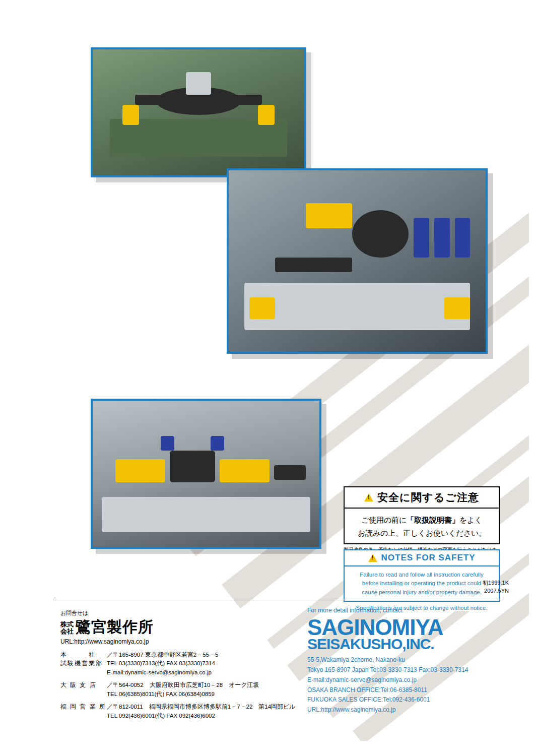安全に関するご注意
ご使用の前に「取扱説明書」をよく
お読みの上、正しくお使いください。
製品改良の為、予告なしに仕様、構造などの変更を行うことがあります。
NOTES FOR SAFETY
Failure to read and follow all instruction carefully
before installing or operating the product could
cause personal injury and/or property damage.
Specifications are subject to change without notice.
お問合せは
株式
会社鷺宮製作所
URL:http://www.saginomiya.co.jp
本　　　社試験機営業部
／〒165-8907 東京都中野区若宮2－55－5
TEL 03(3330)7313(代) FAX 03(3330)7314
E-mail:dynamic-servo@saginomiya.co.jp
大 阪 支 店
／〒564-0052　大阪府吹田市広芝町10－28　オーク江坂
TEL 06(6385)8011(代) FAX 06(6384)0859
福 岡 営 業 所
／〒812-0011　福岡県福岡市博多区博多駅前1－7－22　第14岡部ビル
TEL 092(436)6001(代) FAX 092(436)6002
For more detail information, contact
SAGINOMIYA SEISAKUSHO,INC.
55-5,Wakamiya 2chome, Nakano-ku
Tokyo 165-8907 Japan Tel:03-3330-7313 Fax:03-3330-7314
E-mail:dynamic-servo@saginomiya.co.jp
OSAKA BRANCH OFFICE:Tel:06-6385-8011
FUKUOKA SALES OFFICE:Tel:092-436-6001
URL:http://www.saginomiya.co.jp
初1999.1K
2007.5YN